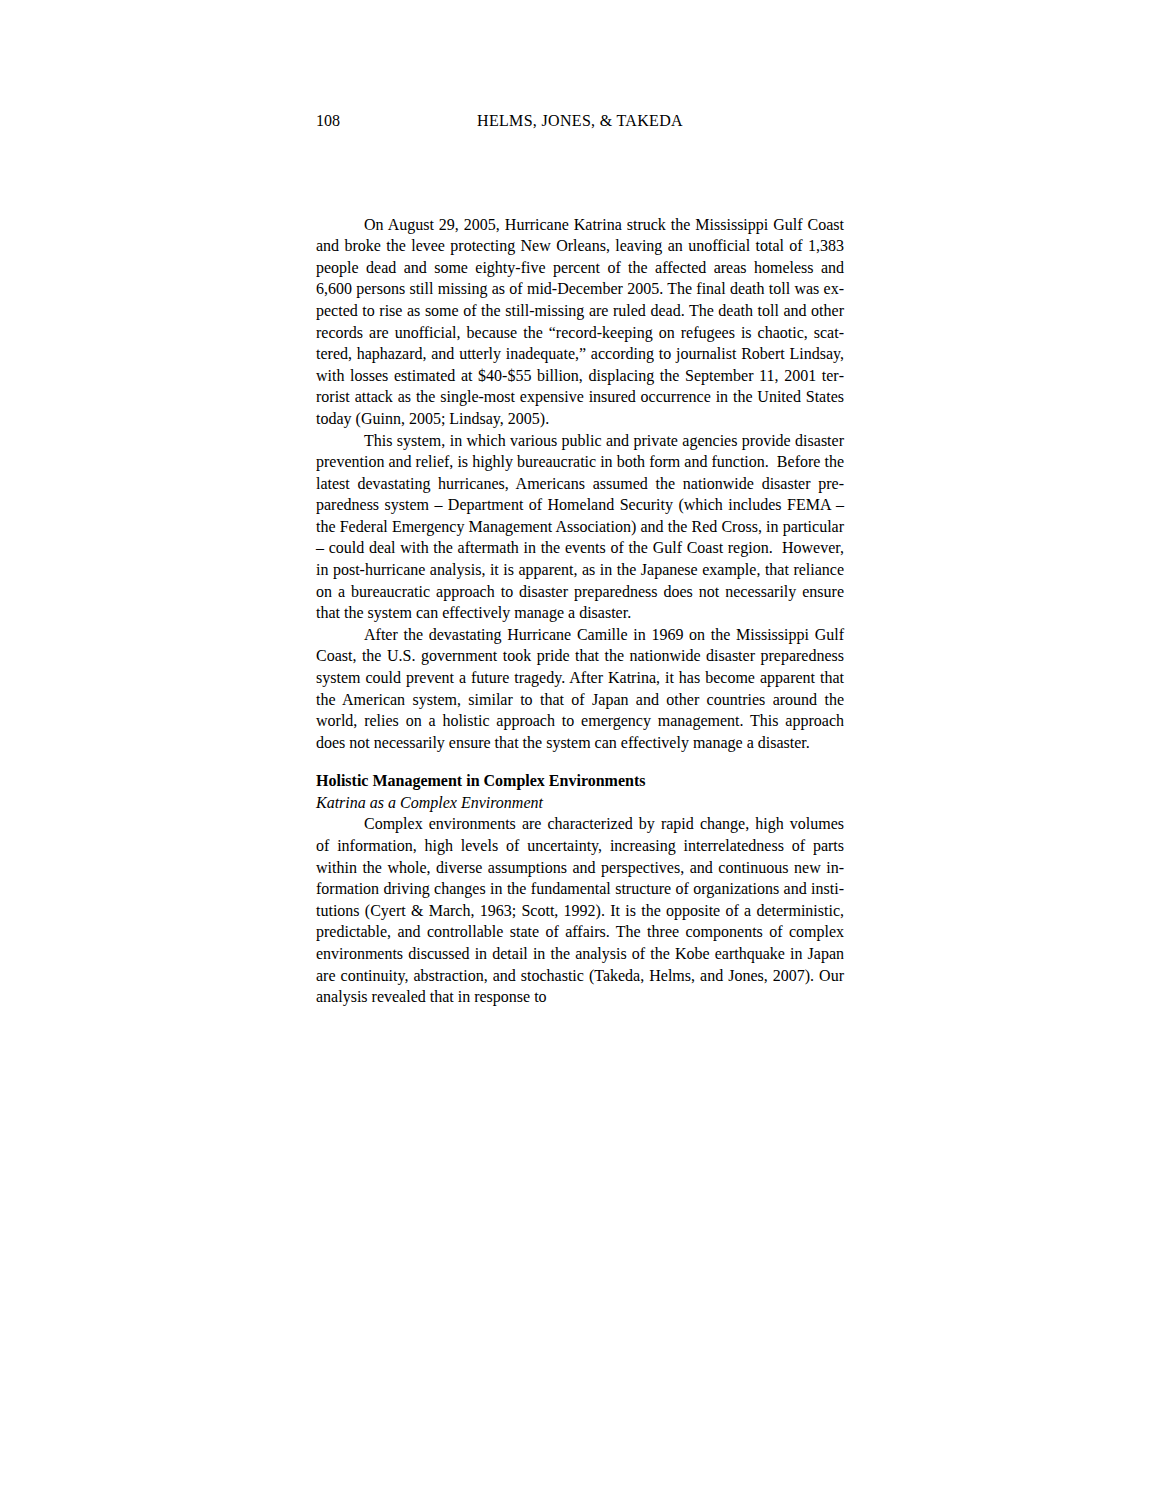108 HELMS, JONES, & TAKEDA
On August 29, 2005, Hurricane Katrina struck the Mississippi Gulf Coast and broke the levee protecting New Orleans, leaving an unofficial total of 1,383 people dead and some eighty-five percent of the affected areas homeless and 6,600 persons still missing as of mid-December 2005. The final death toll was expected to rise as some of the still-missing are ruled dead. The death toll and other records are unofficial, because the “record-keeping on refugees is chaotic, scattered, haphazard, and utterly inadequate,” according to journalist Robert Lindsay, with losses estimated at $40-$55 billion, displacing the September 11, 2001 terrorist attack as the single-most expensive insured occurrence in the United States today (Guinn, 2005; Lindsay, 2005).
This system, in which various public and private agencies provide disaster prevention and relief, is highly bureaucratic in both form and function. Before the latest devastating hurricanes, Americans assumed the nationwide disaster preparedness system – Department of Homeland Security (which includes FEMA – the Federal Emergency Management Association) and the Red Cross, in particular – could deal with the aftermath in the events of the Gulf Coast region. However, in post-hurricane analysis, it is apparent, as in the Japanese example, that reliance on a bureaucratic approach to disaster preparedness does not necessarily ensure that the system can effectively manage a disaster.
After the devastating Hurricane Camille in 1969 on the Mississippi Gulf Coast, the U.S. government took pride that the nationwide disaster preparedness system could prevent a future tragedy. After Katrina, it has become apparent that the American system, similar to that of Japan and other countries around the world, relies on a holistic approach to emergency management. This approach does not necessarily ensure that the system can effectively manage a disaster.
Holistic Management in Complex Environments
Katrina as a Complex Environment
Complex environments are characterized by rapid change, high volumes of information, high levels of uncertainty, increasing interrelatedness of parts within the whole, diverse assumptions and perspectives, and continuous new information driving changes in the fundamental structure of organizations and institutions (Cyert & March, 1963; Scott, 1992). It is the opposite of a deterministic, predictable, and controllable state of affairs. The three components of complex environments discussed in detail in the analysis of the Kobe earthquake in Japan are continuity, abstraction, and stochastic (Takeda, Helms, and Jones, 2007). Our analysis revealed that in response to